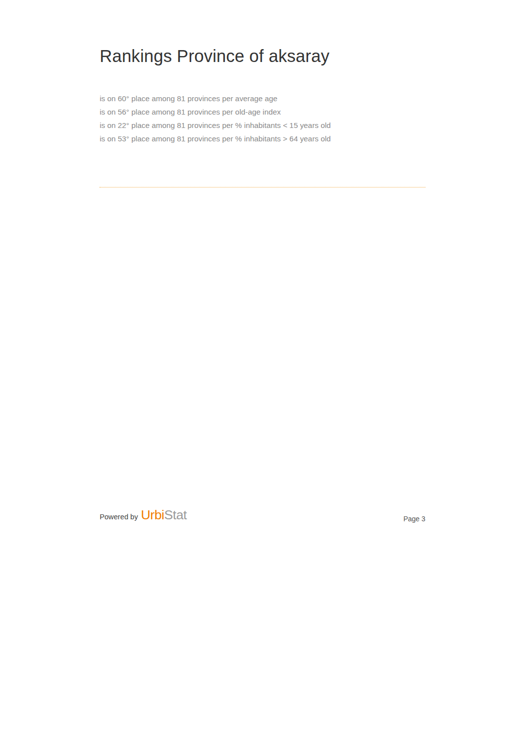Rankings Province of aksaray
is on 60° place among 81 provinces per average age
is on 56° place among 81 provinces per old-age index
is on 22° place among 81 provinces per % inhabitants < 15 years old
is on 53° place among 81 provinces per % inhabitants > 64 years old
Powered by Urbi Stat
Page 3